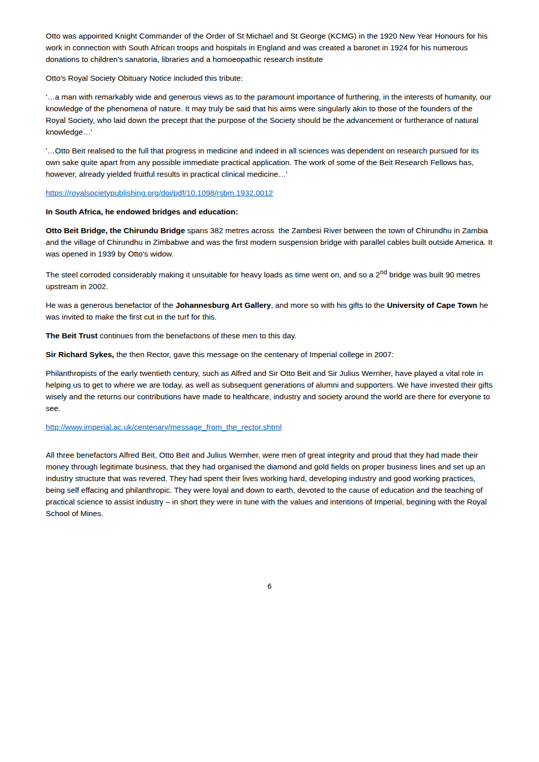Otto was appointed Knight Commander of the Order of St Michael and St George (KCMG) in the 1920 New Year Honours for his work in connection with South African troops and hospitals in England and was created a baronet in 1924 for his numerous donations to children's sanatoria, libraries and a homoeopathic research institute
Otto's Royal Society Obituary Notice included this tribute:
'…a man with remarkably wide and generous views as to the paramount importance of furthering, in the interests of humanity, our knowledge of the phenomena of nature. It may truly be said that his aims were singularly akin to those of the founders of the Royal Society, who laid down the precept that the purpose of the Society should be the advancement or furtherance of natural knowledge…'
'…Otto Beit realised to the full that progress in medicine and indeed in all sciences was dependent on research pursued for its own sake quite apart from any possible immediate practical application. The work of some of the Beit Research Fellows has, however, already yielded fruitful results in practical clinical medicine…'
https://royalsocietypublishing.org/doi/pdf/10.1098/rsbm.1932.0012
In South Africa, he endowed bridges and education:
Otto Beit Bridge, the Chirundu Bridge spans 382 metres across the Zambesi River between the town of Chirundhu in Zambia and the village of Chirundhu in Zimbabwe and was the first modern suspension bridge with parallel cables built outside America. It was opened in 1939 by Otto's widow.
The steel corroded considerably making it unsuitable for heavy loads as time went on, and so a 2nd bridge was built 90 metres upstream in 2002.
He was a generous benefactor of the Johannesburg Art Gallery, and more so with his gifts to the University of Cape Town he was invited to make the first cut in the turf for this.
The Beit Trust continues from the benefactions of these men to this day.
Sir Richard Sykes, the then Rector, gave this message on the centenary of Imperial college in 2007:
Philanthropists of the early twentieth century, such as Alfred and Sir Otto Beit and Sir Julius Wernher, have played a vital role in helping us to get to where we are today, as well as subsequent generations of alumni and supporters. We have invested their gifts wisely and the returns our contributions have made to healthcare, industry and society around the world are there for everyone to see.
http://www.imperial.ac.uk/centenary/message_from_the_rector.shtml
All three benefactors Alfred Beit, Otto Beit and Julius Wernher, were men of great integrity and proud that they had made their money through legitimate business, that they had organised the diamond and gold fields on proper business lines and set up an industry structure that was revered. They had spent their lives working hard, developing industry and good working practices, being self effacing and philanthropic. They were loyal and down to earth, devoted to the cause of education and the teaching of practical science to assist industry – in short they were in tune with the values and intentions of Imperial, begining with the Royal School of Mines.
6